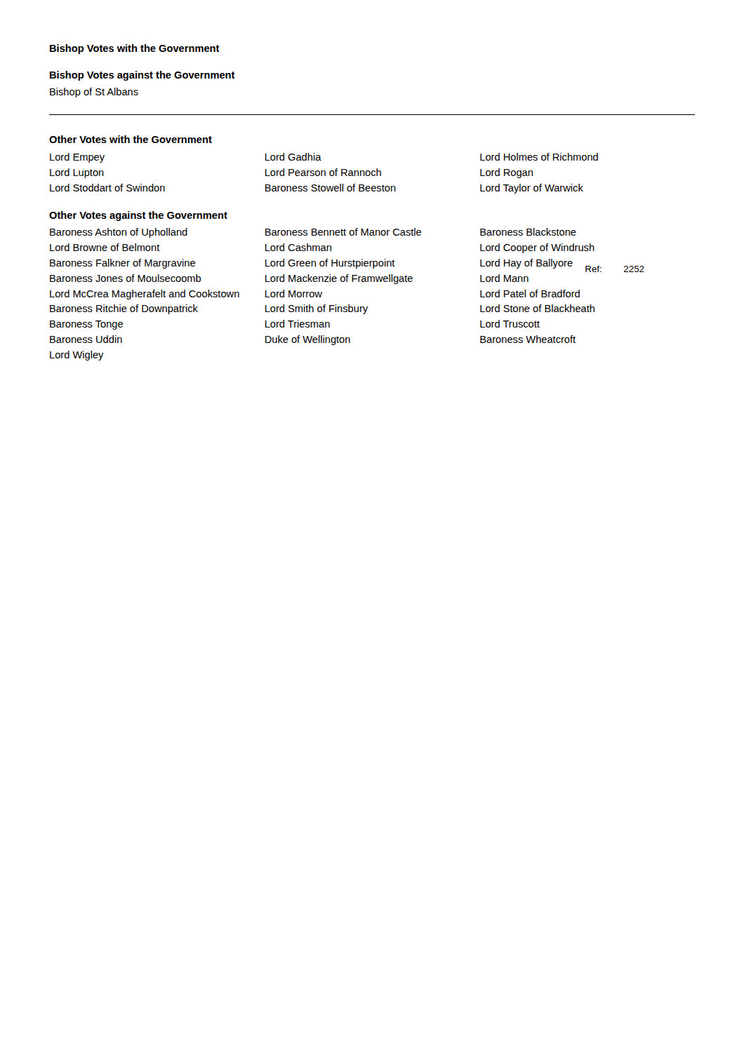Bishop Votes with the Government
Bishop Votes against the Government
Bishop of St Albans
Other Votes with the Government
| Lord Empey | Lord Gadhia | Lord Holmes of Richmond |
| Lord Lupton | Lord Pearson of Rannoch | Lord Rogan |
| Lord Stoddart of Swindon | Baroness Stowell of Beeston | Lord Taylor of Warwick |
Other Votes against the Government
| Baroness Ashton of Upholland | Baroness Bennett of Manor Castle | Baroness Blackstone |
| Lord Browne of Belmont | Lord Cashman | Lord Cooper of Windrush |
| Baroness Falkner of Margravine | Lord Green of Hurstpierpoint | Lord Hay of Ballyore Ref: 2252 |
| Baroness Jones of Moulsecoomb | Lord Mackenzie of Framwellgate | Lord Mann |
| Lord McCrea Magherafelt and Cookstown | Lord Morrow | Lord Patel of Bradford |
| Baroness Ritchie of Downpatrick | Lord Smith of Finsbury | Lord Stone of Blackheath |
| Baroness Tonge | Lord Triesman | Lord Truscott |
| Baroness Uddin | Duke of Wellington | Baroness Wheatcroft |
| Lord Wigley | | |